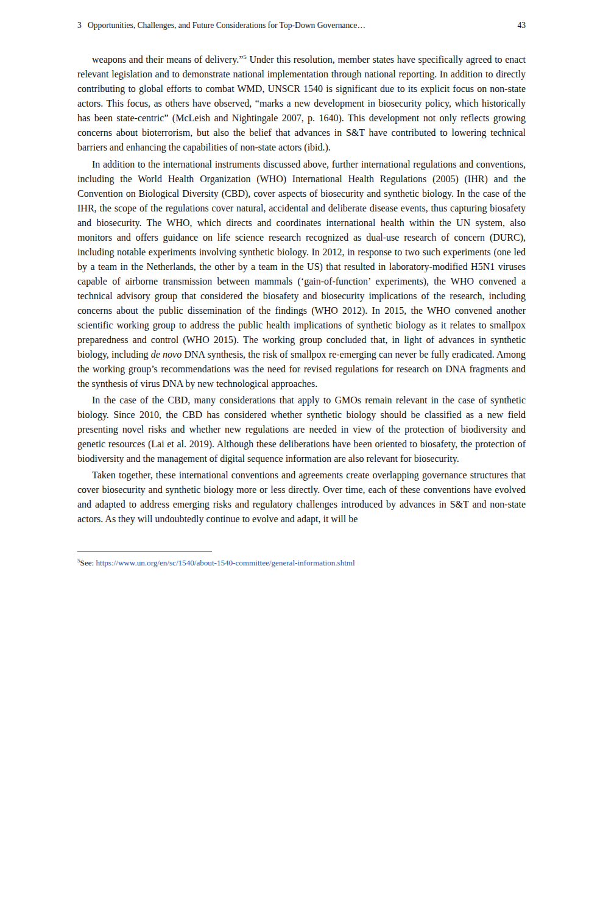3 Opportunities, Challenges, and Future Considerations for Top-Down Governance… 43
weapons and their means of delivery.”5 Under this resolution, member states have specifically agreed to enact relevant legislation and to demonstrate national implementation through national reporting. In addition to directly contributing to global efforts to combat WMD, UNSCR 1540 is significant due to its explicit focus on non-state actors. This focus, as others have observed, “marks a new development in biosecurity policy, which historically has been state-centric” (McLeish and Nightingale 2007, p. 1640). This development not only reflects growing concerns about bioterrorism, but also the belief that advances in S&T have contributed to lowering technical barriers and enhancing the capabilities of non-state actors (ibid.).
In addition to the international instruments discussed above, further international regulations and conventions, including the World Health Organization (WHO) International Health Regulations (2005) (IHR) and the Convention on Biological Diversity (CBD), cover aspects of biosecurity and synthetic biology. In the case of the IHR, the scope of the regulations cover natural, accidental and deliberate disease events, thus capturing biosafety and biosecurity. The WHO, which directs and coordinates international health within the UN system, also monitors and offers guidance on life science research recognized as dual-use research of concern (DURC), including notable experiments involving synthetic biology. In 2012, in response to two such experiments (one led by a team in the Netherlands, the other by a team in the US) that resulted in laboratory-modified H5N1 viruses capable of airborne transmission between mammals (‘gain-of-function’ experiments), the WHO convened a technical advisory group that considered the biosafety and biosecurity implications of the research, including concerns about the public dissemination of the findings (WHO 2012). In 2015, the WHO convened another scientific working group to address the public health implications of synthetic biology as it relates to smallpox preparedness and control (WHO 2015). The working group concluded that, in light of advances in synthetic biology, including de novo DNA synthesis, the risk of smallpox re-emerging can never be fully eradicated. Among the working group’s recommendations was the need for revised regulations for research on DNA fragments and the synthesis of virus DNA by new technological approaches.
In the case of the CBD, many considerations that apply to GMOs remain relevant in the case of synthetic biology. Since 2010, the CBD has considered whether synthetic biology should be classified as a new field presenting novel risks and whether new regulations are needed in view of the protection of biodiversity and genetic resources (Lai et al. 2019). Although these deliberations have been oriented to biosafety, the protection of biodiversity and the management of digital sequence information are also relevant for biosecurity.
Taken together, these international conventions and agreements create overlapping governance structures that cover biosecurity and synthetic biology more or less directly. Over time, each of these conventions have evolved and adapted to address emerging risks and regulatory challenges introduced by advances in S&T and non-state actors. As they will undoubtedly continue to evolve and adapt, it will be
5See: https://www.un.org/en/sc/1540/about-1540-committee/general-information.shtml